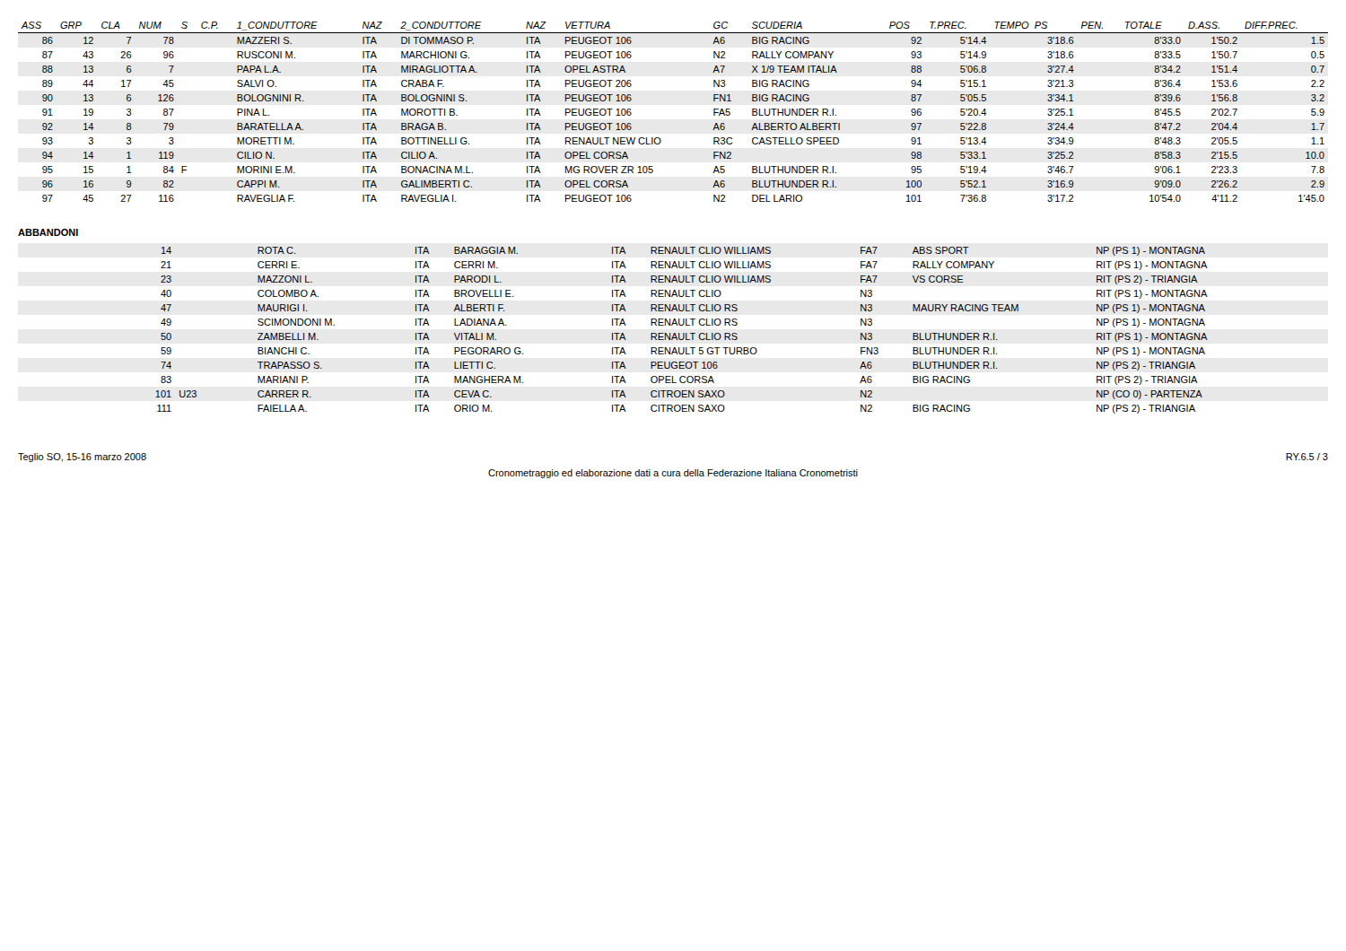| ASS | GRP | CLA | NUM | S | C.P. | 1_CONDUTTORE | NAZ | 2_CONDUTTORE | NAZ | VETTURA | GC | SCUDERIA | POS | T.PREC. | TEMPO PS | PEN. | TOTALE | D.ASS. | DIFF.PREC. |
| --- | --- | --- | --- | --- | --- | --- | --- | --- | --- | --- | --- | --- | --- | --- | --- | --- | --- | --- | --- |
| 86 | 12 | 7 | 78 | | | MAZZERI S. | ITA | DI TOMMASO P. | ITA | PEUGEOT 106 | A6 | BIG RACING | 92 | 5'14.4 | 3'18.6 | | 8'33.0 | 1'50.2 | 1.5 |
| 87 | 43 | 26 | 96 | | | RUSCONI M. | ITA | MARCHIONI G. | ITA | PEUGEOT 106 | N2 | RALLY COMPANY | 93 | 5'14.9 | 3'18.6 | | 8'33.5 | 1'50.7 | 0.5 |
| 88 | 13 | 6 | 7 | | | PAPA L.A. | ITA | MIRAGLIOTTA A. | ITA | OPEL ASTRA | A7 | X 1/9 TEAM ITALIA | 88 | 5'06.8 | 3'27.4 | | 8'34.2 | 1'51.4 | 0.7 |
| 89 | 44 | 17 | 45 | | | SALVI O. | ITA | CRABA F. | ITA | PEUGEOT 206 | N3 | BIG RACING | 94 | 5'15.1 | 3'21.3 | | 8'36.4 | 1'53.6 | 2.2 |
| 90 | 13 | 6 | 126 | | | BOLOGNINI R. | ITA | BOLOGNINI S. | ITA | PEUGEOT 106 | FN1 | BIG RACING | 87 | 5'05.5 | 3'34.1 | | 8'39.6 | 1'56.8 | 3.2 |
| 91 | 19 | 3 | 87 | | | PINA L. | ITA | MOROTTI B. | ITA | PEUGEOT 106 | FA5 | BLUTHUNDER R.I. | 96 | 5'20.4 | 3'25.1 | | 8'45.5 | 2'02.7 | 5.9 |
| 92 | 14 | 8 | 79 | | | BARATELLA A. | ITA | BRAGA B. | ITA | PEUGEOT 106 | A6 | ALBERTO ALBERTI | 97 | 5'22.8 | 3'24.4 | | 8'47.2 | 2'04.4 | 1.7 |
| 93 | 3 | 3 | 3 | | | MORETTI M. | ITA | BOTTINELLI G. | ITA | RENAULT NEW CLIO | R3C | CASTELLO SPEED | 91 | 5'13.4 | 3'34.9 | | 8'48.3 | 2'05.5 | 1.1 |
| 94 | 14 | 1 | 119 | | | CILIO N. | ITA | CILIO A. | ITA | OPEL CORSA | FN2 | | 98 | 5'33.1 | 3'25.2 | | 8'58.3 | 2'15.5 | 10.0 |
| 95 | 15 | 1 | 84 | F | | MORINI E.M. | ITA | BONACINA M.L. | ITA | MG ROVER ZR 105 | A5 | BLUTHUNDER R.I. | 95 | 5'19.4 | 3'46.7 | | 9'06.1 | 2'23.3 | 7.8 |
| 96 | 16 | 9 | 82 | | | CAPPI M. | ITA | GALIMBERTI C. | ITA | OPEL CORSA | A6 | BLUTHUNDER R.I. | 100 | 5'52.1 | 3'16.9 | | 9'09.0 | 2'26.2 | 2.9 |
| 97 | 45 | 27 | 116 | | | RAVEGLIA F. | ITA | RAVEGLIA I. | ITA | PEUGEOT 106 | N2 | DEL LARIO | 101 | 7'36.8 | 3'17.2 | | 10'54.0 | 4'11.2 | 1'45.0 |
ABBANDONI
| | | | 14 | | | ROTA C. | ITA | BARAGGIA M. | ITA | RENAULT CLIO WILLIAMS | FA7 | ABS SPORT | NP (PS 1) - MONTAGNA |
| | | | 21 | | | CERRI E. | ITA | CERRI M. | ITA | RENAULT CLIO WILLIAMS | FA7 | RALLY COMPANY | RIT (PS 1) - MONTAGNA |
| | | | 23 | | | MAZZONI L. | ITA | PARODI L. | ITA | RENAULT CLIO WILLIAMS | FA7 | VS CORSE | RIT (PS 2) - TRIANGIA |
| | | | 40 | | | COLOMBO A. | ITA | BROVELLI E. | ITA | RENAULT CLIO | N3 | | RIT (PS 1) - MONTAGNA |
| | | | 47 | | | MAURIGI I. | ITA | ALBERTI F. | ITA | RENAULT CLIO RS | N3 | MAURY RACING TEAM | NP (PS 1) - MONTAGNA |
| | | | 49 | | | SCIMONDONI M. | ITA | LADIANA A. | ITA | RENAULT CLIO RS | N3 | | NP (PS 1) - MONTAGNA |
| | | | 50 | | | ZAMBELLI M. | ITA | VITALI M. | ITA | RENAULT CLIO RS | N3 | BLUTHUNDER R.I. | RIT (PS 1) - MONTAGNA |
| | | | 59 | | | BIANCHI C. | ITA | PEGORARO G. | ITA | RENAULT 5 GT TURBO | FN3 | BLUTHUNDER R.I. | NP (PS 1) - MONTAGNA |
| | | | 74 | | | TRAPASSO S. | ITA | LIETTI C. | ITA | PEUGEOT 106 | A6 | BLUTHUNDER R.I. | NP (PS 2) - TRIANGIA |
| | | | 83 | | | MARIANI P. | ITA | MANGHERA M. | ITA | OPEL CORSA | A6 | BIG RACING | RIT (PS 2) - TRIANGIA |
| | | | 101 | U23 | | CARRER R. | ITA | CEVA C. | ITA | CITROEN SAXO | N2 | | NP (CO 0) - PARTENZA |
| | | | 111 | | | FAIELLA A. | ITA | ORIO M. | ITA | CITROEN SAXO | N2 | BIG RACING | NP (PS 2) - TRIANGIA |
Teglio SO, 15-16 marzo 2008
RY.6.5 / 3
Cronometraggio ed elaborazione dati a cura della Federazione Italiana Cronometristi